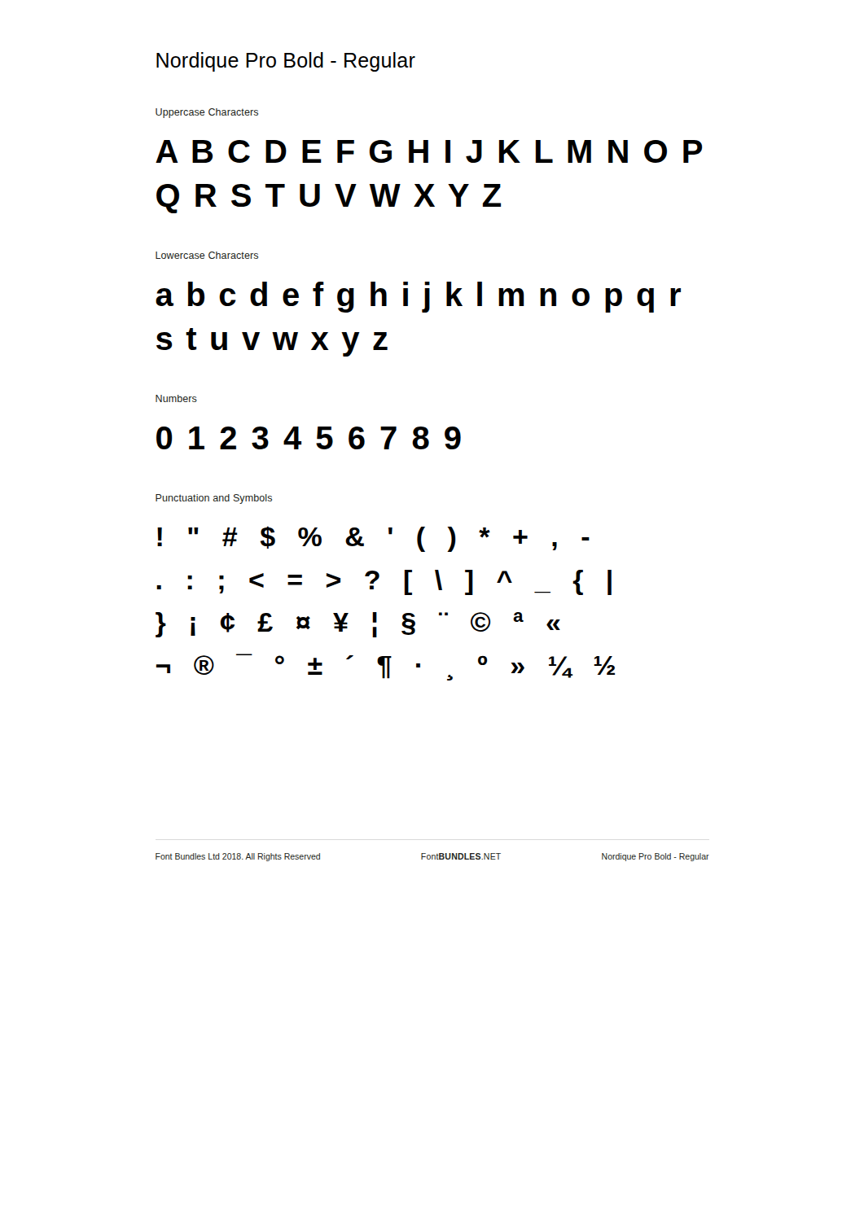Nordique Pro Bold - Regular
Uppercase Characters
A B C D E F G H I J K L M N O P Q R S T U V W X Y Z
Lowercase Characters
a b c d e f g h i j k l m n o p q r s t u v w x y z
Numbers
0 1 2 3 4 5 6 7 8 9
Punctuation and Symbols
! " # $ % & ' ( ) * + , -
. : ; < = > ? [ \ ] ^ _ { |
} ¡ ¢ £ ¤ ¥ ¦ § ¨ © ª «
¬ ® ¯ ° ± ´ ¶ · ¸ º » ¼ ½
Font Bundles Ltd 2018. All Rights Reserved
Font BUNDLES.NET
Nordique Pro Bold - Regular